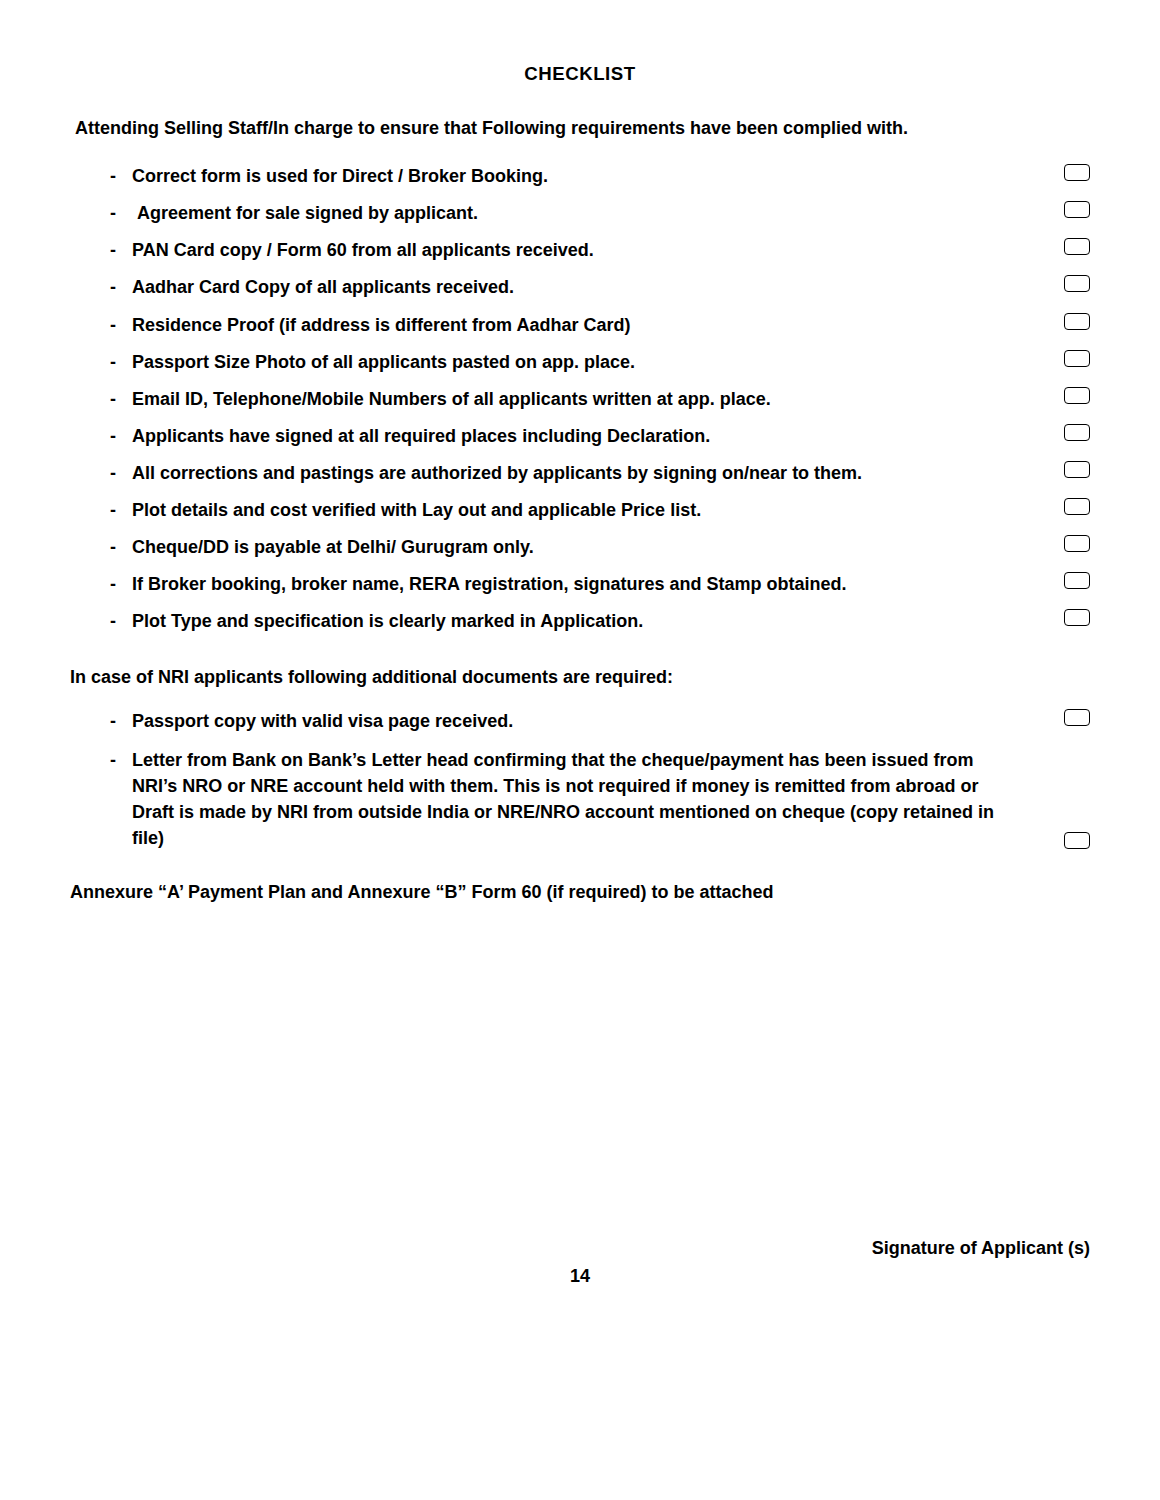CHECKLIST
Attending Selling Staff/In charge to ensure that Following requirements have been complied with.
-Correct form is used for Direct / Broker Booking.
- Agreement for sale signed by applicant.
-PAN Card copy / Form 60 from all applicants received.
-Aadhar Card Copy of all applicants received.
-Residence Proof (if address is different from Aadhar Card)
-Passport Size Photo of all applicants pasted on app. place.
-Email ID, Telephone/Mobile Numbers of all applicants written at app. place.
-Applicants have signed at all required places including Declaration.
-All corrections and pastings are authorized by applicants by signing on/near to them.
-Plot details and cost verified with Lay out and applicable Price list.
-Cheque/DD is payable at Delhi/ Gurugram only.
-If Broker booking, broker name, RERA registration, signatures and Stamp obtained.
-Plot Type and specification is clearly marked in Application.
In case of NRI applicants following additional documents are required:
-Passport copy with valid visa page received.
-Letter from Bank on Bank’s Letter head confirming that the cheque/payment has been issued from NRI’s NRO or NRE account held with them. This is not required if money is remitted from abroad or Draft is made by NRI from outside India or NRE/NRO account mentioned on cheque (copy retained in file)
Annexure “A’ Payment Plan and Annexure “B” Form 60 (if required) to be attached
Signature of Applicant (s)
14